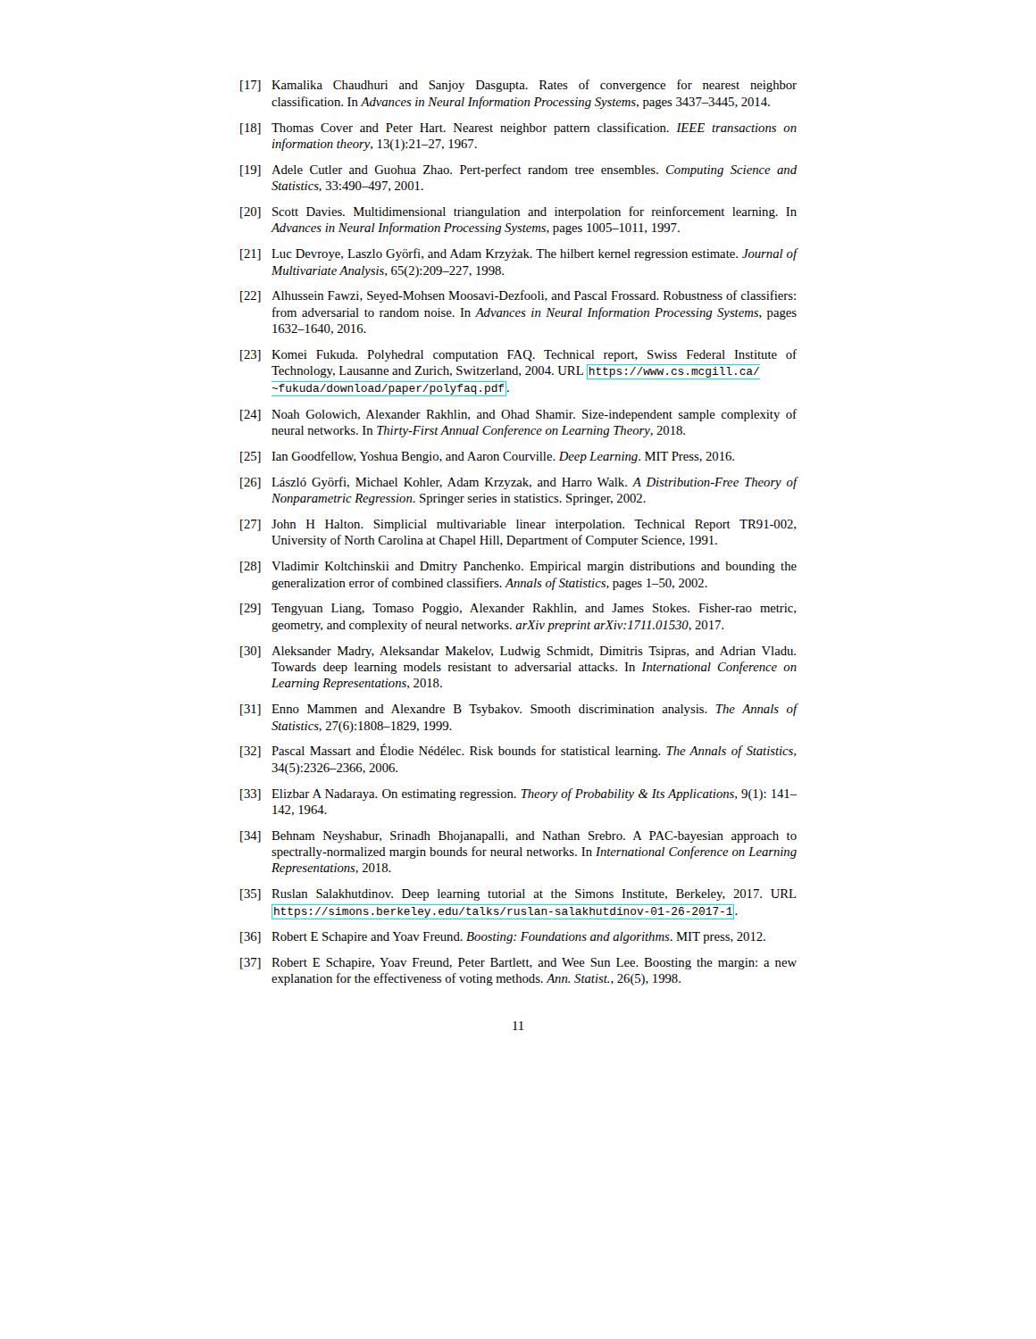[17] Kamalika Chaudhuri and Sanjoy Dasgupta. Rates of convergence for nearest neighbor classification. In Advances in Neural Information Processing Systems, pages 3437–3445, 2014.
[18] Thomas Cover and Peter Hart. Nearest neighbor pattern classification. IEEE transactions on information theory, 13(1):21–27, 1967.
[19] Adele Cutler and Guohua Zhao. Pert-perfect random tree ensembles. Computing Science and Statistics, 33:490–497, 2001.
[20] Scott Davies. Multidimensional triangulation and interpolation for reinforcement learning. In Advances in Neural Information Processing Systems, pages 1005–1011, 1997.
[21] Luc Devroye, Laszlo Györfi, and Adam Krzyżak. The hilbert kernel regression estimate. Journal of Multivariate Analysis, 65(2):209–227, 1998.
[22] Alhussein Fawzi, Seyed-Mohsen Moosavi-Dezfooli, and Pascal Frossard. Robustness of classifiers: from adversarial to random noise. In Advances in Neural Information Processing Systems, pages 1632–1640, 2016.
[23] Komei Fukuda. Polyhedral computation FAQ. Technical report, Swiss Federal Institute of Technology, Lausanne and Zurich, Switzerland, 2004. URL https://www.cs.mcgill.ca/
~fukuda/download/paper/polyfaq.pdf.
[24] Noah Golowich, Alexander Rakhlin, and Ohad Shamir. Size-independent sample complexity of neural networks. In Thirty-First Annual Conference on Learning Theory, 2018.
[25] Ian Goodfellow, Yoshua Bengio, and Aaron Courville. Deep Learning. MIT Press, 2016.
[26] László Györfi, Michael Kohler, Adam Krzyzak, and Harro Walk. A Distribution-Free Theory of Nonparametric Regression. Springer series in statistics. Springer, 2002.
[27] John H Halton. Simplicial multivariable linear interpolation. Technical Report TR91-002, University of North Carolina at Chapel Hill, Department of Computer Science, 1991.
[28] Vladimir Koltchinskii and Dmitry Panchenko. Empirical margin distributions and bounding the generalization error of combined classifiers. Annals of Statistics, pages 1–50, 2002.
[29] Tengyuan Liang, Tomaso Poggio, Alexander Rakhlin, and James Stokes. Fisher-rao metric, geometry, and complexity of neural networks. arXiv preprint arXiv:1711.01530, 2017.
[30] Aleksander Madry, Aleksandar Makelov, Ludwig Schmidt, Dimitris Tsipras, and Adrian Vladu. Towards deep learning models resistant to adversarial attacks. In International Conference on Learning Representations, 2018.
[31] Enno Mammen and Alexandre B Tsybakov. Smooth discrimination analysis. The Annals of Statistics, 27(6):1808–1829, 1999.
[32] Pascal Massart and Élodie Nédélec. Risk bounds for statistical learning. The Annals of Statistics, 34(5):2326–2366, 2006.
[33] Elizbar A Nadaraya. On estimating regression. Theory of Probability & Its Applications, 9(1): 141–142, 1964.
[34] Behnam Neyshabur, Srinadh Bhojanapalli, and Nathan Srebro. A PAC-bayesian approach to spectrally-normalized margin bounds for neural networks. In International Conference on Learning Representations, 2018.
[35] Ruslan Salakhutdinov. Deep learning tutorial at the Simons Institute, Berkeley, 2017. URL https://simons.berkeley.edu/talks/ruslan-salakhutdinov-01-26-2017-1.
[36] Robert E Schapire and Yoav Freund. Boosting: Foundations and algorithms. MIT press, 2012.
[37] Robert E Schapire, Yoav Freund, Peter Bartlett, and Wee Sun Lee. Boosting the margin: a new explanation for the effectiveness of voting methods. Ann. Statist., 26(5), 1998.
11